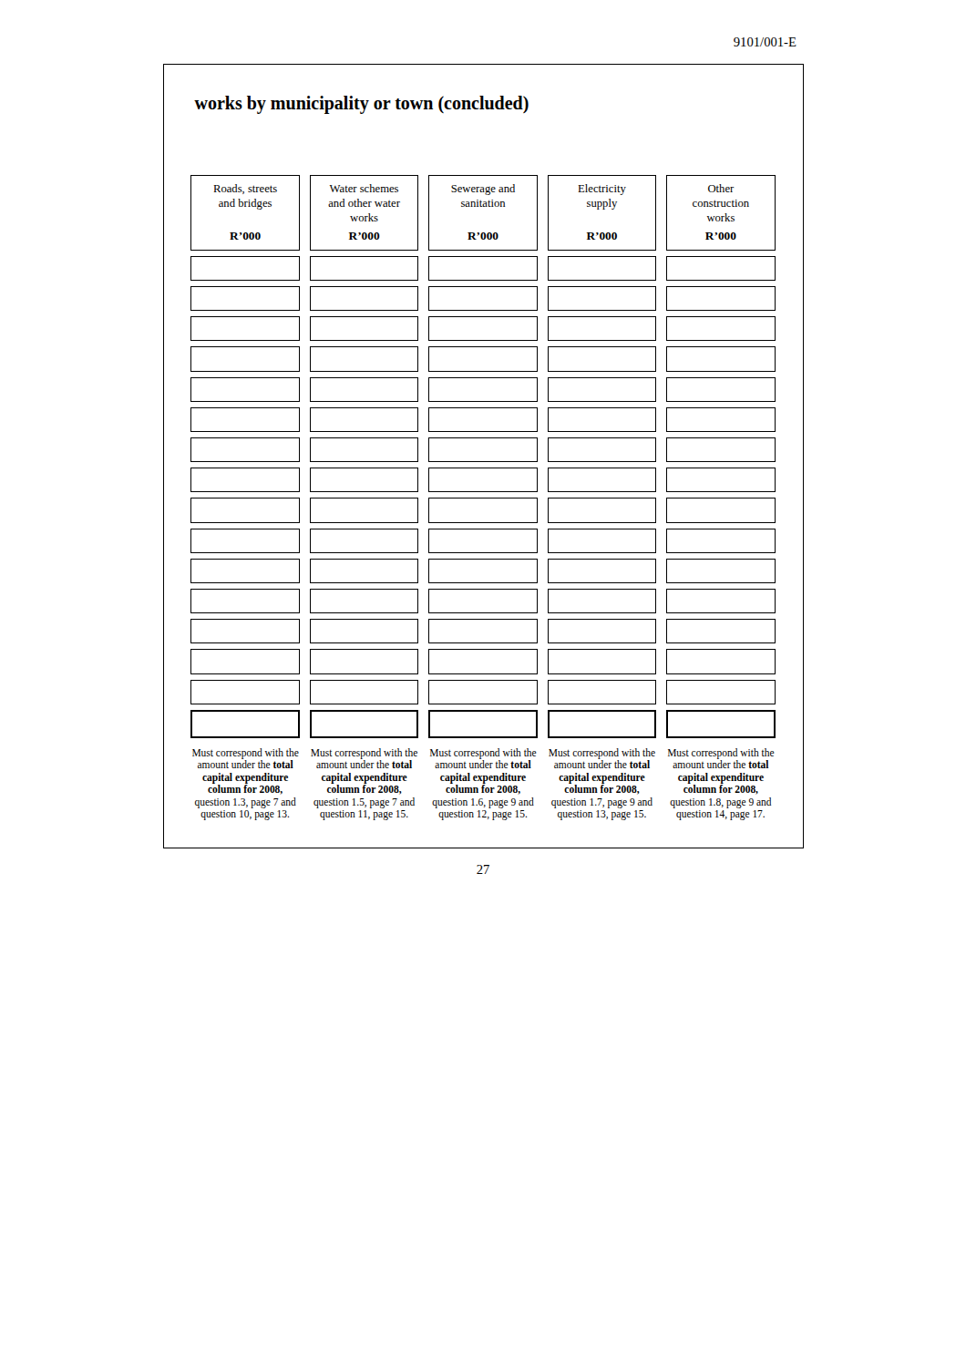9101/001-E
works by municipality or town (concluded)
| Roads, streets and bridges R’000 | Water schemes and other water works R’000 | Sewerage and sanitation R’000 | Electricity supply R’000 | Other construction works R’000 |
| Must correspond with the amount under the total capital expenditure column for 2008, question 1.3, page 7 and question 10, page 13. | Must correspond with the amount under the total capital expenditure column for 2008, question 1.5, page 7 and question 11, page 15. | Must correspond with the amount under the total capital expenditure column for 2008, question 1.6, page 9 and question 12, page 15. | Must correspond with the amount under the total capital expenditure column for 2008, question 1.7, page 9 and question 13, page 15. | Must correspond with the amount under the total capital expenditure column for 2008, question 1.8, page 9 and question 14, page 17. |
27